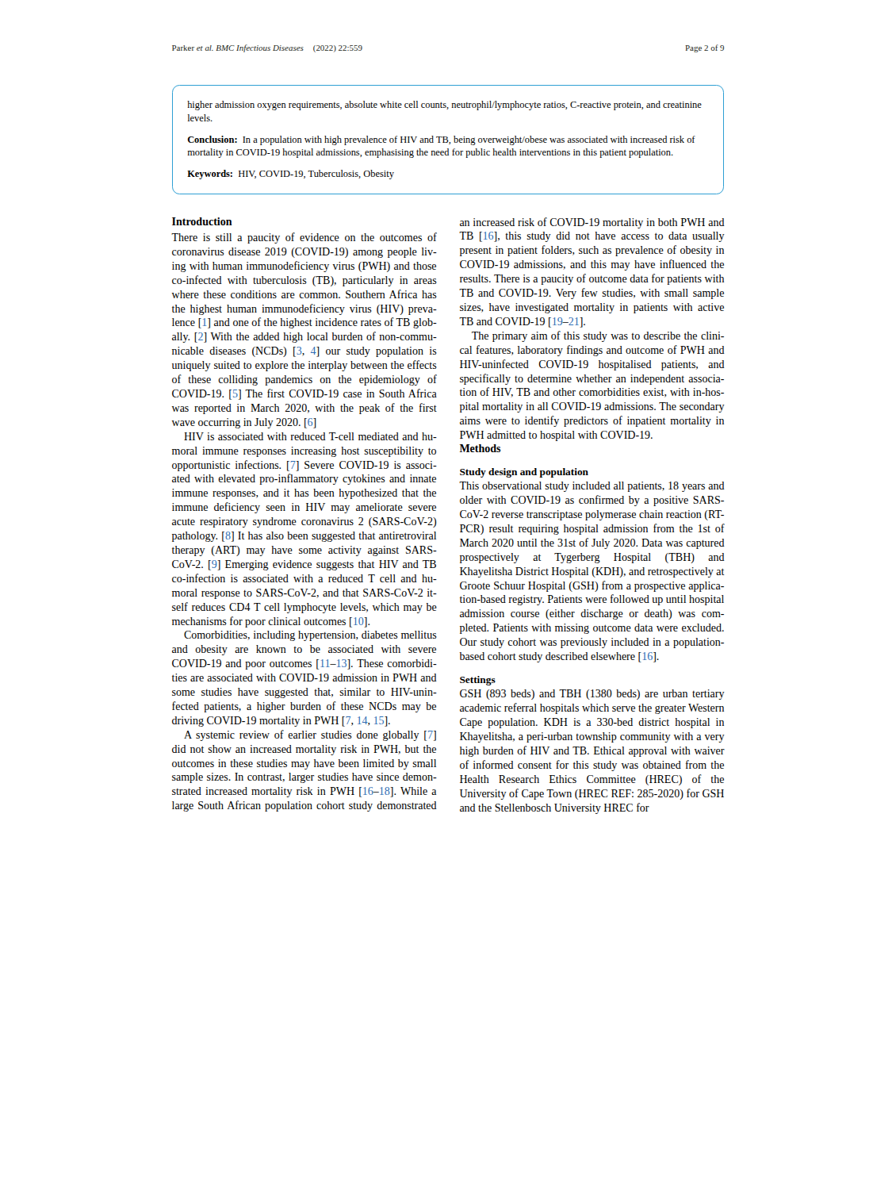Parker et al. BMC Infectious Diseases(2022) 22:559
Page 2 of 9
higher admission oxygen requirements, absolute white cell counts, neutrophil/lymphocyte ratios, C-reactive protein, and creatinine levels.
Conclusion: In a population with high prevalence of HIV and TB, being overweight/obese was associated with increased risk of mortality in COVID-19 hospital admissions, emphasising the need for public health interventions in this patient population.
Keywords: HIV, COVID-19, Tuberculosis, Obesity
Introduction
There is still a paucity of evidence on the outcomes of coronavirus disease 2019 (COVID-19) among people living with human immunodeficiency virus (PWH) and those co-infected with tuberculosis (TB), particularly in areas where these conditions are common. Southern Africa has the highest human immunodeficiency virus (HIV) prevalence [1] and one of the highest incidence rates of TB globally. [2] With the added high local burden of non-communicable diseases (NCDs) [3, 4] our study population is uniquely suited to explore the interplay between the effects of these colliding pandemics on the epidemiology of COVID-19. [5] The first COVID-19 case in South Africa was reported in March 2020, with the peak of the first wave occurring in July 2020. [6]
HIV is associated with reduced T-cell mediated and humoral immune responses increasing host susceptibility to opportunistic infections. [7] Severe COVID-19 is associated with elevated pro-inflammatory cytokines and innate immune responses, and it has been hypothesized that the immune deficiency seen in HIV may ameliorate severe acute respiratory syndrome coronavirus 2 (SARS-CoV-2) pathology. [8] It has also been suggested that antiretroviral therapy (ART) may have some activity against SARS-CoV-2. [9] Emerging evidence suggests that HIV and TB co-infection is associated with a reduced T cell and humoral response to SARS-CoV-2, and that SARS-CoV-2 itself reduces CD4 T cell lymphocyte levels, which may be mechanisms for poor clinical outcomes [10].
Comorbidities, including hypertension, diabetes mellitus and obesity are known to be associated with severe COVID-19 and poor outcomes [11–13]. These comorbidities are associated with COVID-19 admission in PWH and some studies have suggested that, similar to HIV-uninfected patients, a higher burden of these NCDs may be driving COVID-19 mortality in PWH [7, 14, 15].
A systemic review of earlier studies done globally [7] did not show an increased mortality risk in PWH, but the outcomes in these studies may have been limited by small sample sizes. In contrast, larger studies have since demonstrated increased mortality risk in PWH [16–18]. While a large South African population cohort study demonstrated an increased risk of COVID-19 mortality in both PWH and TB [16], this study did not have access to data usually present in patient folders, such as prevalence of obesity in COVID-19 admissions, and this may have influenced the results. There is a paucity of outcome data for patients with TB and COVID-19. Very few studies, with small sample sizes, have investigated mortality in patients with active TB and COVID-19 [19–21].
The primary aim of this study was to describe the clinical features, laboratory findings and outcome of PWH and HIV-uninfected COVID-19 hospitalised patients, and specifically to determine whether an independent association of HIV, TB and other comorbidities exist, with in-hospital mortality in all COVID-19 admissions. The secondary aims were to identify predictors of inpatient mortality in PWH admitted to hospital with COVID-19.
Methods
Study design and population
This observational study included all patients, 18 years and older with COVID-19 as confirmed by a positive SARS-CoV-2 reverse transcriptase polymerase chain reaction (RT-PCR) result requiring hospital admission from the 1st of March 2020 until the 31st of July 2020. Data was captured prospectively at Tygerberg Hospital (TBH) and Khayelitsha District Hospital (KDH), and retrospectively at Groote Schuur Hospital (GSH) from a prospective application-based registry. Patients were followed up until hospital admission course (either discharge or death) was completed. Patients with missing outcome data were excluded. Our study cohort was previously included in a population-based cohort study described elsewhere [16].
Settings
GSH (893 beds) and TBH (1380 beds) are urban tertiary academic referral hospitals which serve the greater Western Cape population. KDH is a 330-bed district hospital in Khayelitsha, a peri-urban township community with a very high burden of HIV and TB. Ethical approval with waiver of informed consent for this study was obtained from the Health Research Ethics Committee (HREC) of the University of Cape Town (HREC REF: 285-2020) for GSH and the Stellenbosch University HREC for